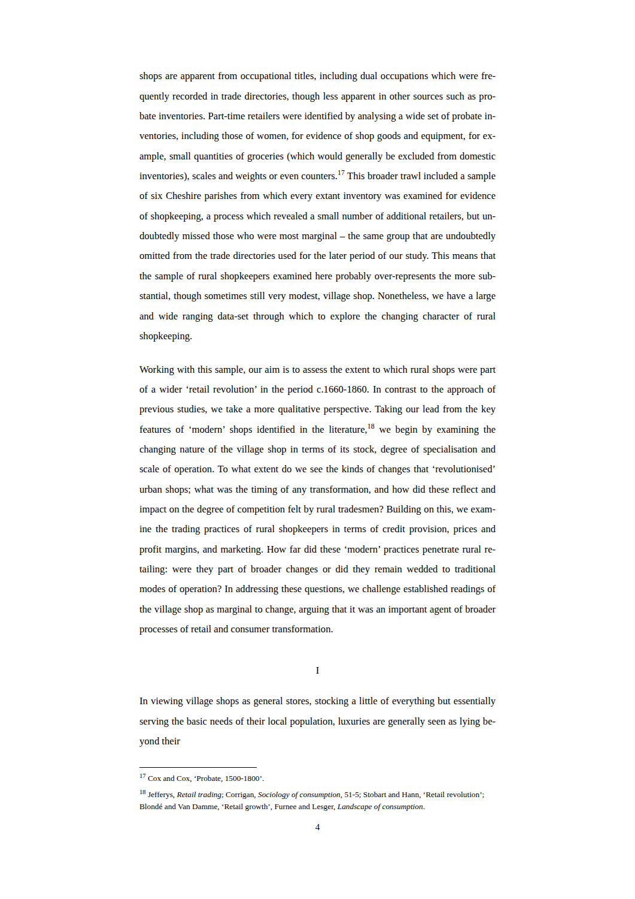shops are apparent from occupational titles, including dual occupations which were frequently recorded in trade directories, though less apparent in other sources such as probate inventories. Part-time retailers were identified by analysing a wide set of probate inventories, including those of women, for evidence of shop goods and equipment, for example, small quantities of groceries (which would generally be excluded from domestic inventories), scales and weights or even counters.17 This broader trawl included a sample of six Cheshire parishes from which every extant inventory was examined for evidence of shopkeeping, a process which revealed a small number of additional retailers, but undoubtedly missed those who were most marginal – the same group that are undoubtedly omitted from the trade directories used for the later period of our study. This means that the sample of rural shopkeepers examined here probably over-represents the more substantial, though sometimes still very modest, village shop. Nonetheless, we have a large and wide ranging data-set through which to explore the changing character of rural shopkeeping.
Working with this sample, our aim is to assess the extent to which rural shops were part of a wider ‘retail revolution’ in the period c.1660-1860. In contrast to the approach of previous studies, we take a more qualitative perspective. Taking our lead from the key features of ‘modern’ shops identified in the literature,18 we begin by examining the changing nature of the village shop in terms of its stock, degree of specialisation and scale of operation. To what extent do we see the kinds of changes that ‘revolutionised’ urban shops; what was the timing of any transformation, and how did these reflect and impact on the degree of competition felt by rural tradesmen? Building on this, we examine the trading practices of rural shopkeepers in terms of credit provision, prices and profit margins, and marketing. How far did these ‘modern’ practices penetrate rural retailing: were they part of broader changes or did they remain wedded to traditional modes of operation? In addressing these questions, we challenge established readings of the village shop as marginal to change, arguing that it was an important agent of broader processes of retail and consumer transformation.
I
In viewing village shops as general stores, stocking a little of everything but essentially serving the basic needs of their local population, luxuries are generally seen as lying beyond their
17 Cox and Cox, ‘Probate, 1500-1800’.
18 Jefferys, Retail trading; Corrigan, Sociology of consumption, 51-5; Stobart and Hann, ‘Retail revolution’; Blondé and Van Damme, ‘Retail growth’, Furnee and Lesger, Landscape of consumption.
4